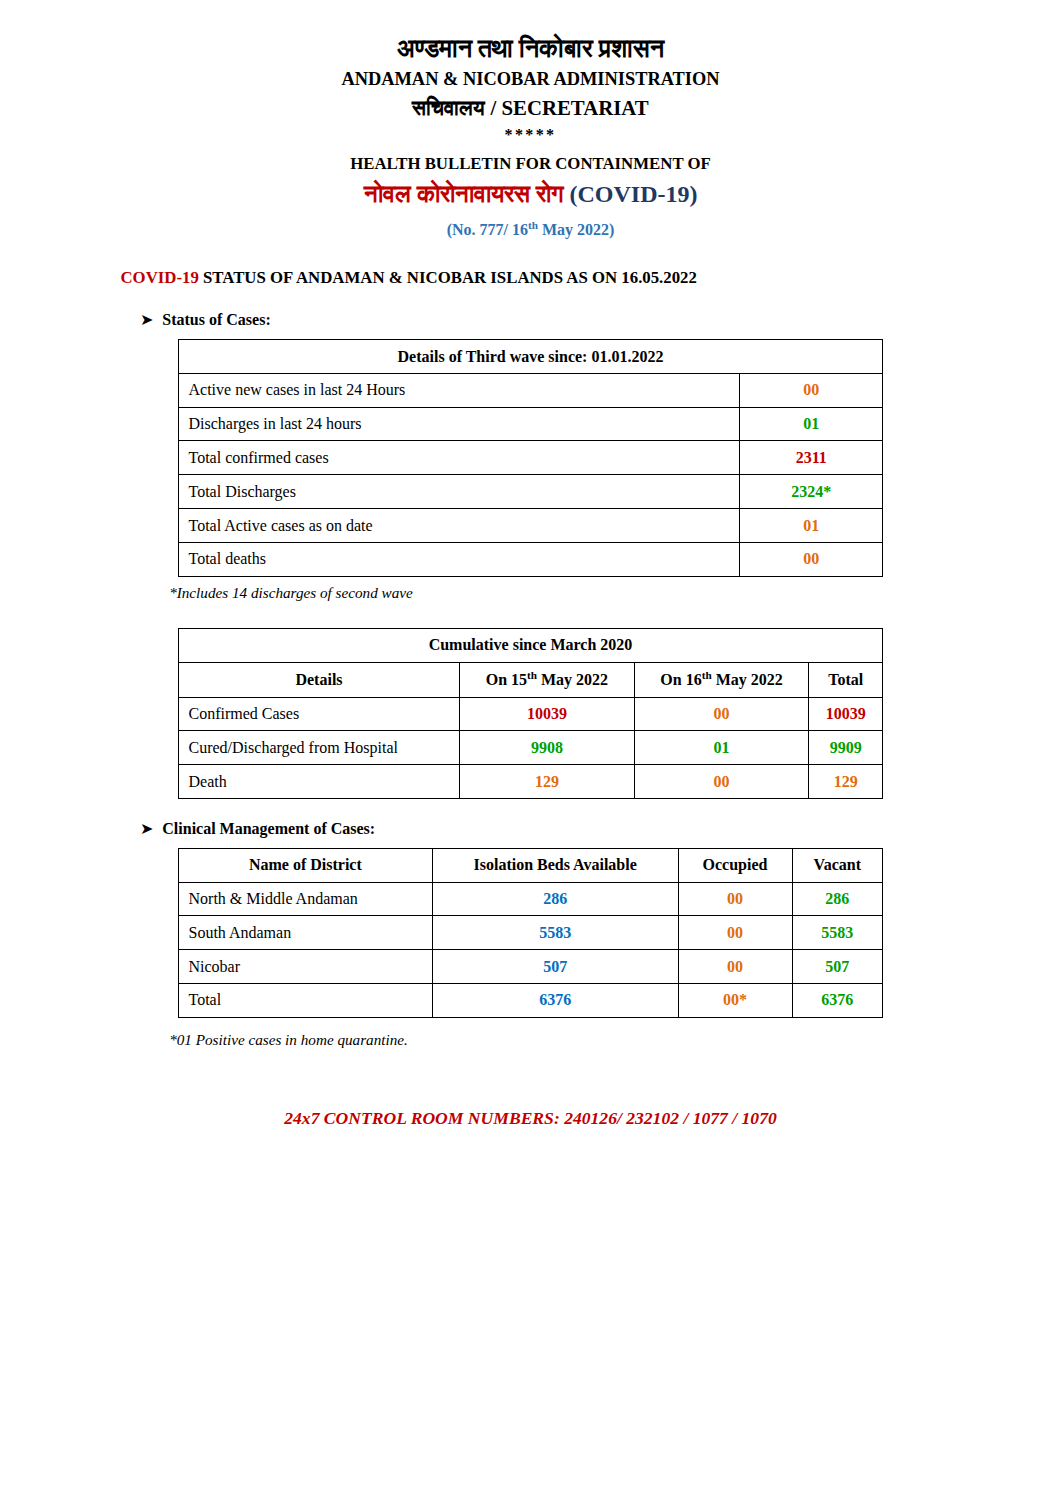अण्डमान तथा निकोबार प्रशासन
ANDAMAN & NICOBAR ADMINISTRATION
सचिवालय / SECRETARIAT
*****
HEALTH BULLETIN FOR CONTAINMENT OF
नोवल कोरोनावायरस रोग (COVID-19)
(No. 777/ 16th May 2022)
COVID-19 STATUS OF ANDAMAN & NICOBAR ISLANDS AS ON 16.05.2022
Status of Cases:
Details of Third wave since: 01.01.2022
| Active new cases in last 24 Hours | 00 |
| Discharges in last 24 hours | 01 |
| Total confirmed cases | 2311 |
| Total Discharges | 2324* |
| Total Active cases as on date | 01 |
| Total deaths | 00 |
*Includes 14 discharges of second wave
Cumulative since March 2020
| Details | On 15 th May 2022 | On 16 th May 2022 | Total |
| --- | --- | --- | --- |
| Confirmed Cases | 10039 | 00 | 10039 |
| Cured/Discharged from Hospital | 9908 | 01 | 9909 |
| Death | 129 | 00 | 129 |
Clinical Management of Cases:
| Name of District | Isolation Beds Available | Occupied | Vacant |
| --- | --- | --- | --- |
| North & Middle Andaman | 286 | 00 | 286 |
| South Andaman | 5583 | 00 | 5583 |
| Nicobar | 507 | 00 | 507 |
| Total | 6376 | 00* | 6376 |
*01 Positive cases in home quarantine.
24x7 CONTROL ROOM NUMBERS: 240126/ 232102 / 1077 / 1070